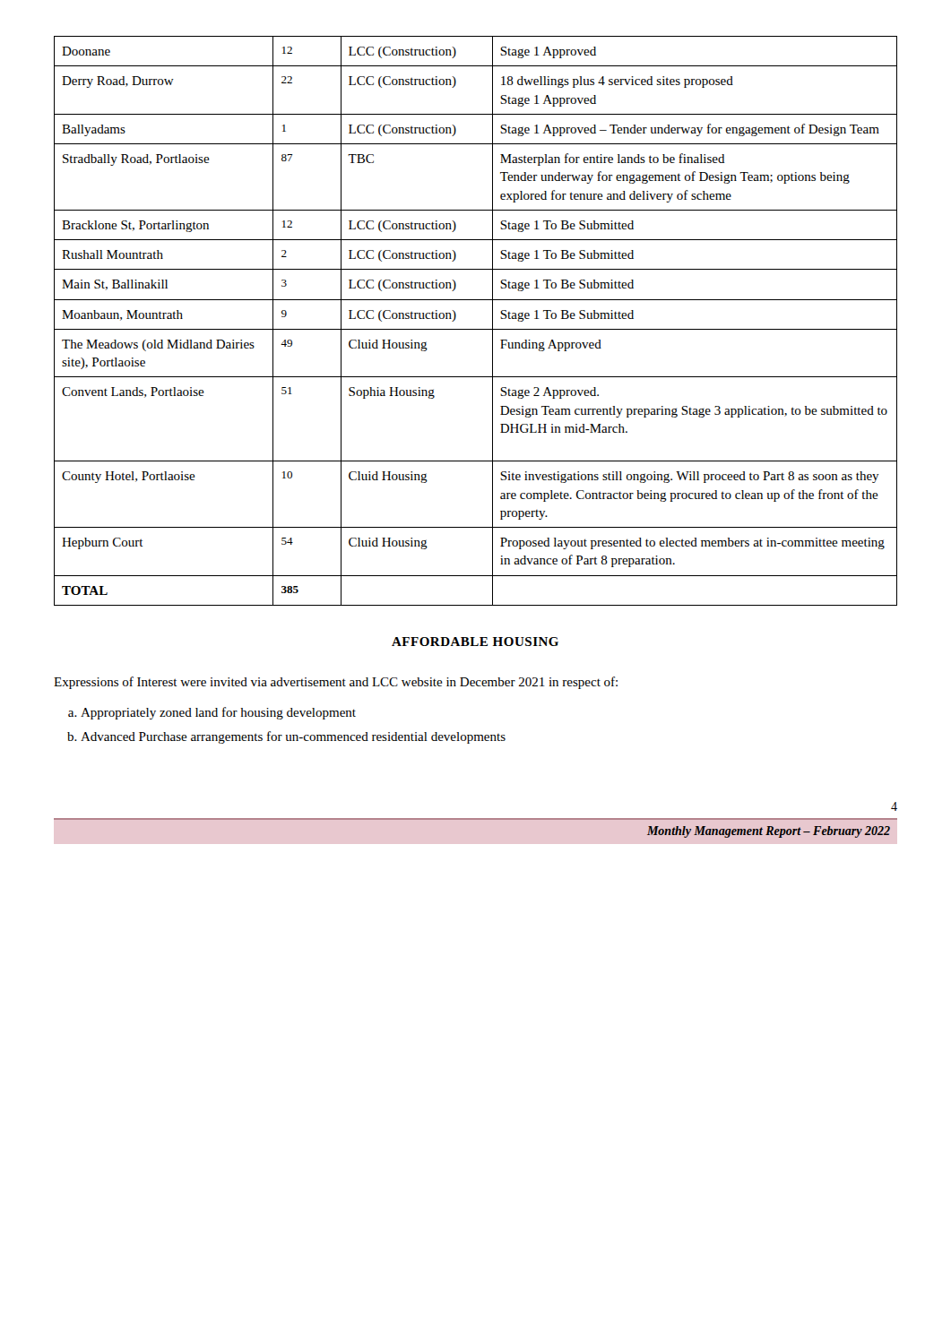| Doonane | 12 | LCC (Construction) | Stage 1 Approved |
| Derry Road, Durrow | 22 | LCC (Construction) | 18 dwellings plus 4 serviced sites proposed Stage 1 Approved |
| Ballyadams | 1 | LCC (Construction) | Stage 1 Approved – Tender underway for engagement of Design Team |
| Stradbally Road, Portlaoise | 87 | TBC | Masterplan for entire lands to be finalised Tender underway for engagement of Design Team; options being explored for tenure and delivery of scheme |
| Bracklone St, Portarlington | 12 | LCC (Construction) | Stage 1 To Be Submitted |
| Rushall Mountrath | 2 | LCC (Construction) | Stage 1 To Be Submitted |
| Main St, Ballinakill | 3 | LCC (Construction) | Stage 1 To Be Submitted |
| Moanbaun, Mountrath | 9 | LCC (Construction) | Stage 1 To Be Submitted |
| The Meadows (old Midland Dairies site), Portlaoise | 49 | Cluid Housing | Funding Approved |
| Convent Lands, Portlaoise | 51 | Sophia Housing | Stage 2 Approved. Design Team currently preparing Stage 3 application, to be submitted to DHGLH in mid-March. |
| County Hotel, Portlaoise | 10 | Cluid Housing | Site investigations still ongoing. Will proceed to Part 8 as soon as they are complete. Contractor being procured to clean up of the front of the property. |
| Hepburn Court | 54 | Cluid Housing | Proposed layout presented to elected members at in-committee meeting in advance of Part 8 preparation. |
| TOTAL | 385 | | |
AFFORDABLE HOUSING
Expressions of Interest were invited via advertisement and LCC website in December 2021 in respect of:
Appropriately zoned land for housing development
Advanced Purchase arrangements for un-commenced residential developments
4
Monthly Management Report – February 2022